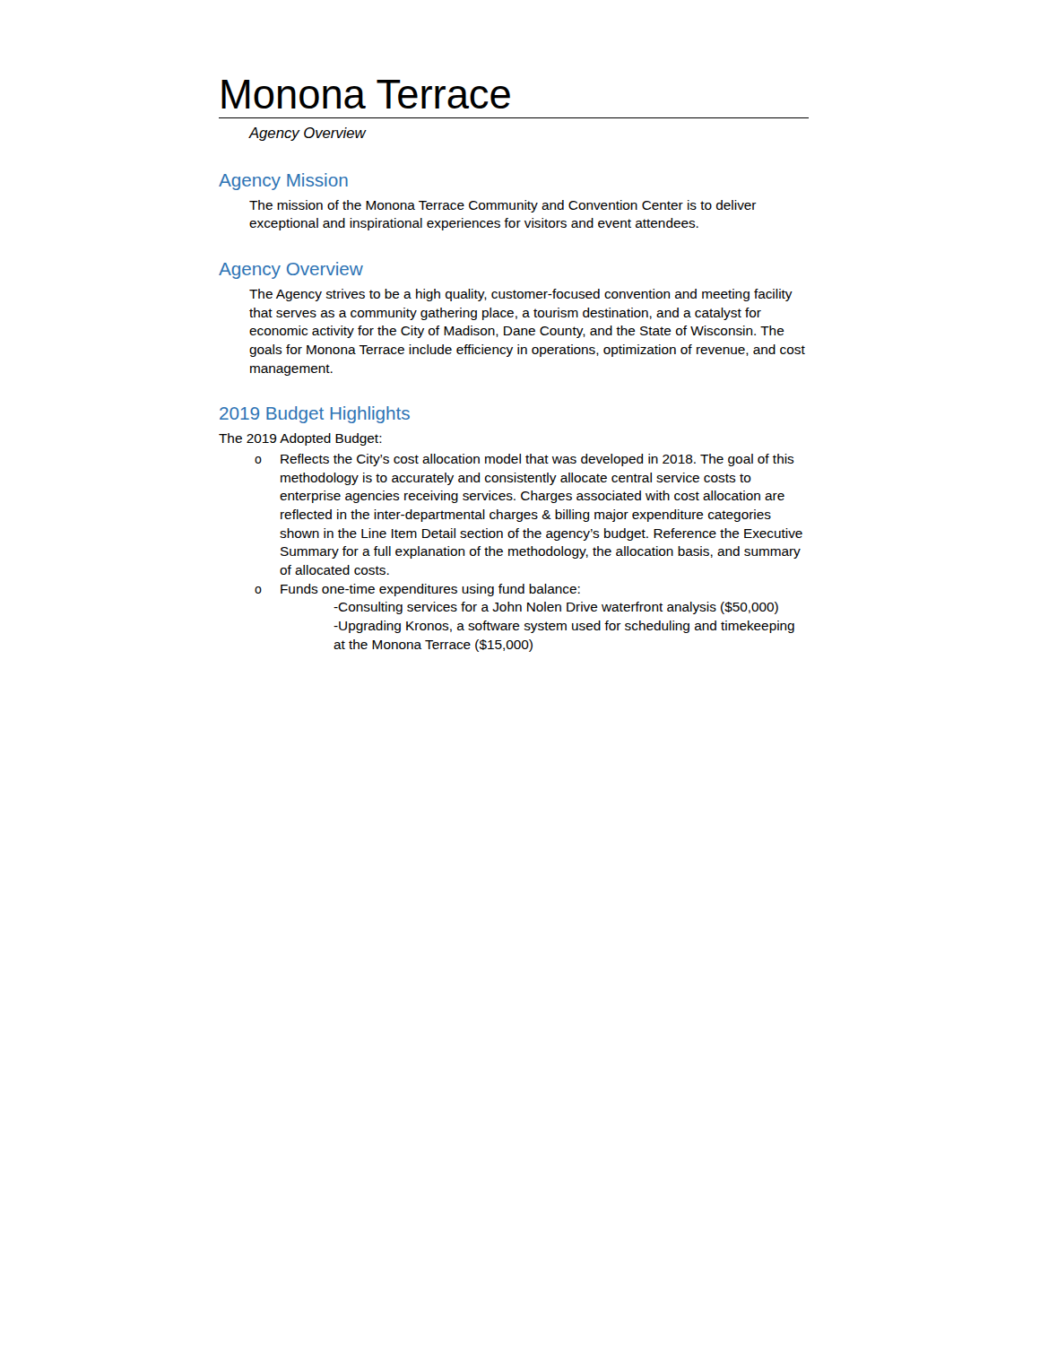Monona Terrace
Agency Overview
Agency Mission
The mission of the Monona Terrace Community and Convention Center is to deliver exceptional and inspirational experiences for visitors and event attendees.
Agency Overview
The Agency strives to be a high quality, customer-focused convention and meeting facility that serves as a community gathering place, a tourism destination, and a catalyst for economic activity for the City of Madison, Dane County, and the State of Wisconsin. The goals for Monona Terrace include efficiency in operations, optimization of revenue, and cost management.
2019 Budget Highlights
The 2019 Adopted Budget:
Reflects the City’s cost allocation model that was developed in 2018. The goal of this methodology is to accurately and consistently allocate central service costs to enterprise agencies receiving services. Charges associated with cost allocation are reflected in the inter-departmental charges & billing major expenditure categories shown in the Line Item Detail section of the agency’s budget. Reference the Executive Summary for a full explanation of the methodology, the allocation basis, and summary of allocated costs.
Funds one-time expenditures using fund balance:
-Consulting services for a John Nolen Drive waterfront analysis ($50,000)
-Upgrading Kronos, a software system used for scheduling and timekeeping at the Monona Terrace ($15,000)